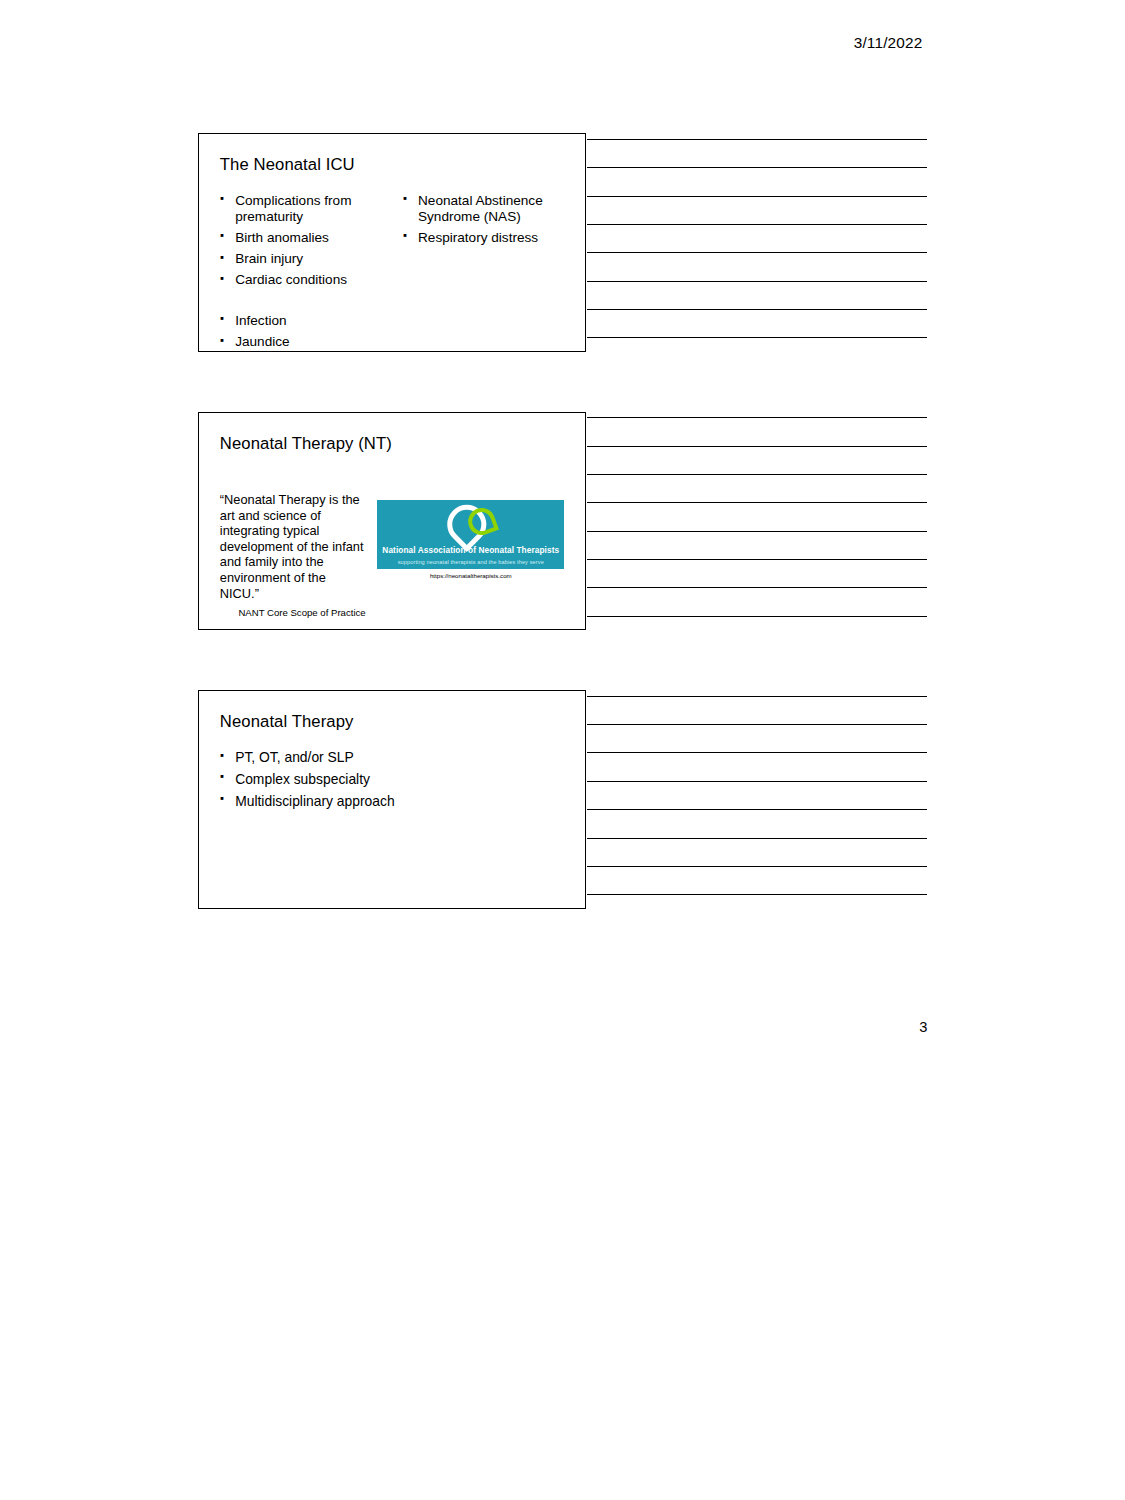3/11/2022
The Neonatal ICU
Complications from prematurity
Birth anomalies
Brain injury
Cardiac conditions
Infection
Jaundice
Neonatal Abstinence Syndrome (NAS)
Respiratory distress
Neonatal Therapy (NT)
“Neonatal Therapy is the art and science of integrating typical development of the infant and family into the environment of the NICU.” NANT Core Scope of Practice
National Association of Neonatal Therapists
supporting neonatal therapists and the babies they serve
https://neonataltherapists.com
Neonatal Therapy
PT, OT, and/or SLP
Complex subspecialty
Multidisciplinary approach
3